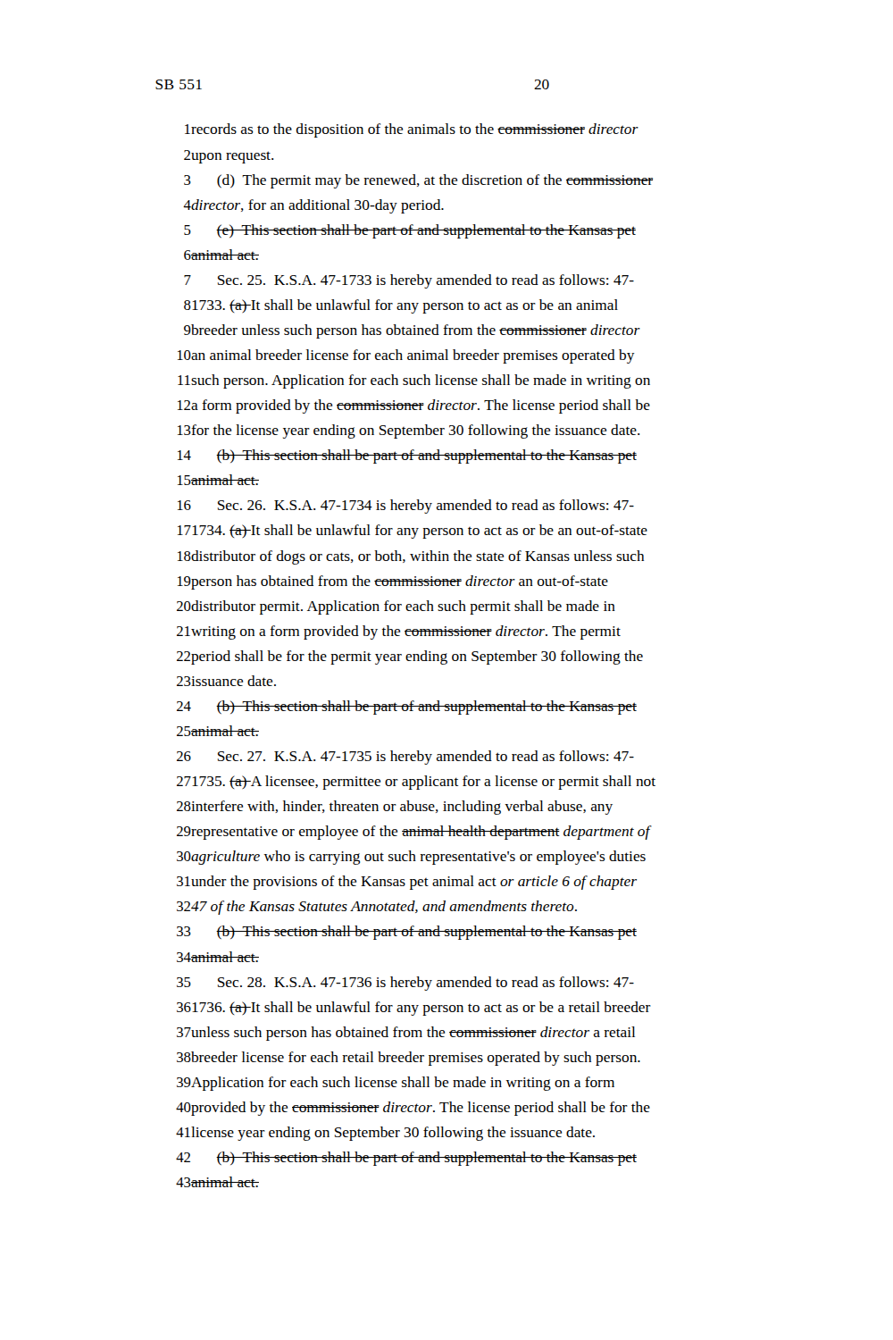SB 551 20
| 1 | records as to the disposition of the animals to the commissioner director |
| 2 | upon request. |
| 3 | (d) The permit may be renewed, at the discretion of the commissioner |
| 4 | director , for an additional 30-day period. |
| 5 | (e) This section shall be part of and supplemental to the Kansas pet |
| 6 | animal act. |
| 7 | Sec. 25. K.S.A. 47-1733 is hereby amended to read as follows: 47- |
| 8 | 1733. (a) It shall be unlawful for any person to act as or be an animal |
| 9 | breeder unless such person has obtained from the commissioner director |
| 10 | an animal breeder license for each animal breeder premises operated by |
| 11 | such person. Application for each such license shall be made in writing on |
| 12 | a form provided by the commissioner director . The license period shall be |
| 13 | for the license year ending on September 30 following the issuance date. |
| 14 | (b) This section shall be part of and supplemental to the Kansas pet |
| 15 | animal act. |
| 16 | Sec. 26. K.S.A. 47-1734 is hereby amended to read as follows: 47- |
| 17 | 1734. (a) It shall be unlawful for any person to act as or be an out-of-state |
| 18 | distributor of dogs or cats, or both, within the state of Kansas unless such |
| 19 | person has obtained from the commissioner director an out-of-state |
| 20 | distributor permit. Application for each such permit shall be made in |
| 21 | writing on a form provided by the commissioner director . The permit |
| 22 | period shall be for the permit year ending on September 30 following the |
| 23 | issuance date. |
| 24 | (b) This section shall be part of and supplemental to the Kansas pet |
| 25 | animal act. |
| 26 | Sec. 27. K.S.A. 47-1735 is hereby amended to read as follows: 47- |
| 27 | 1735. (a) A licensee, permittee or applicant for a license or permit shall not |
| 28 | interfere with, hinder, threaten or abuse, including verbal abuse, any |
| 29 | representative or employee of the animal health department department of |
| 30 | agriculture who is carrying out such representative's or employee's duties |
| 31 | under the provisions of the Kansas pet animal act or article 6 of chapter |
| 32 | 47 of the Kansas Statutes Annotated, and amendments thereto . |
| 33 | (b) This section shall be part of and supplemental to the Kansas pet |
| 34 | animal act. |
| 35 | Sec. 28. K.S.A. 47-1736 is hereby amended to read as follows: 47- |
| 36 | 1736. (a) It shall be unlawful for any person to act as or be a retail breeder |
| 37 | unless such person has obtained from the commissioner director a retail |
| 38 | breeder license for each retail breeder premises operated by such person. |
| 39 | Application for each such license shall be made in writing on a form |
| 40 | provided by the commissioner director . The license period shall be for the |
| 41 | license year ending on September 30 following the issuance date. |
| 42 | (b) This section shall be part of and supplemental to the Kansas pet |
| 43 | animal act. |